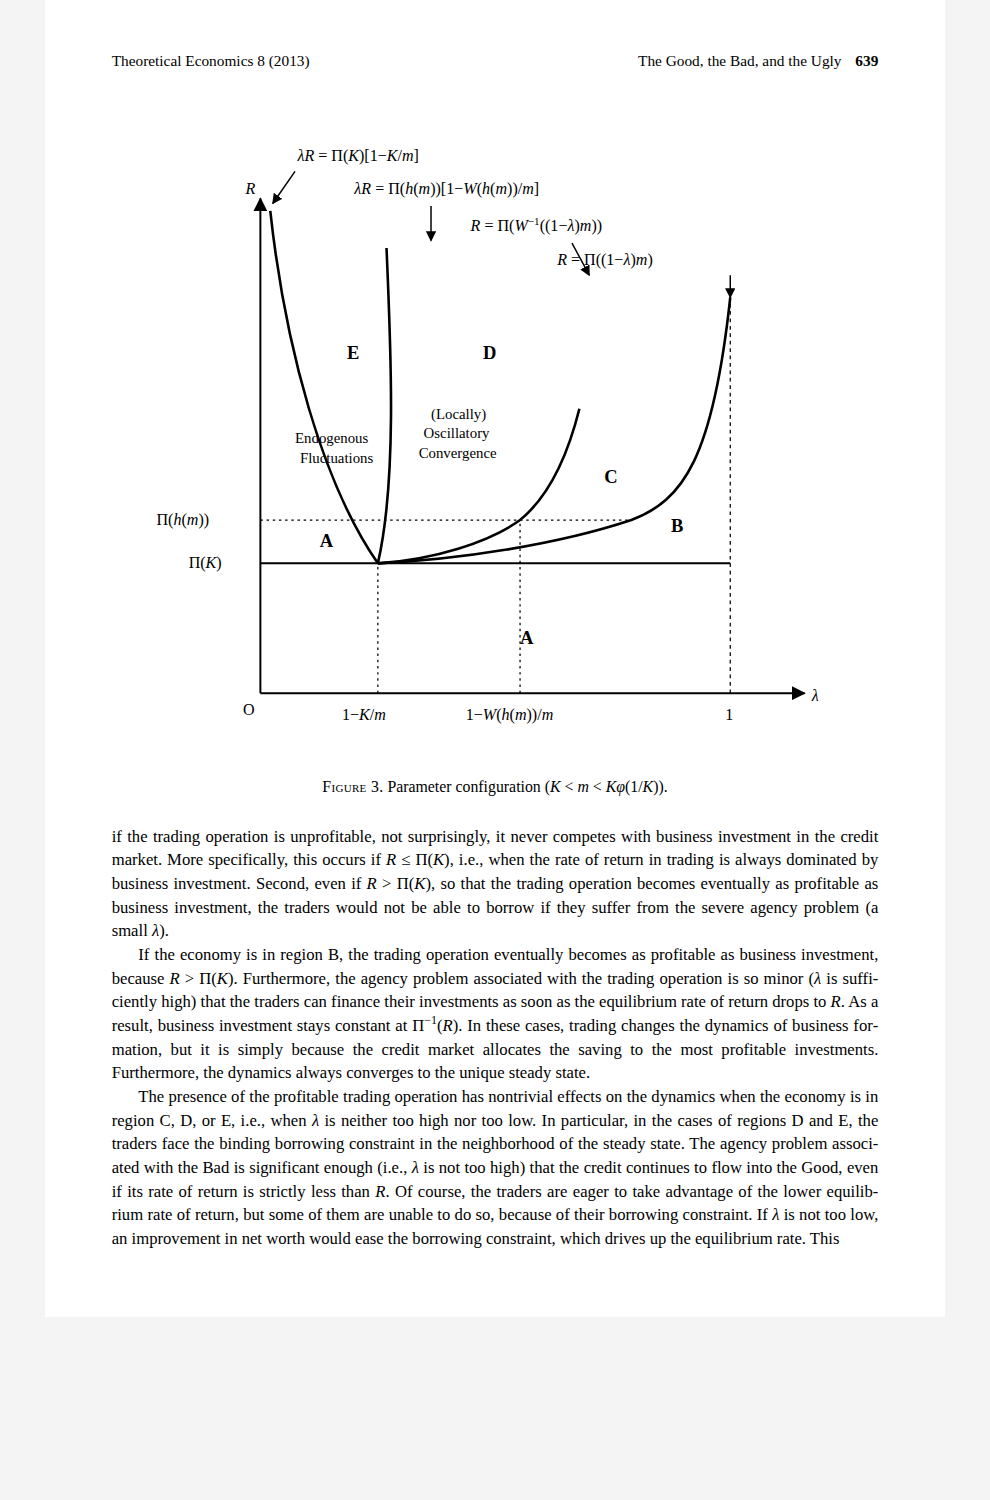Theoretical Economics 8 (2013)
The Good, the Bad, and the Ugly 639
λ R O Π(h(m)) Π(K) 1−K/m 1−W(h(m))/m 1 Curve: lambda R = Pi(K)[1 - K/m] (leftmost, steeply falling hyperbola) Curve: lambda R = Pi(h(m))[1 - W(h(m))/m] (second hyperbola) Curve: R = Pi(W^{-1}((1-lambda) m)) (rising from kink, steeper) Curve: R = Pi((1-lambda) m) (rising from kink, shallower, to right) A A B C D E Endogenous Fluctuations (Locally) Oscillatory Convergence λR = Π(K)[1−K/m] λR = Π(h(m))[1−W(h(m))/m] R = Π(W−1((1−λ)m)) R = Π((1−λ)m)
Figure 3. Parameter configuration (K < m < Kφ(1/K)).
if the trading operation is unprofitable, not surprisingly, it never competes with business investment in the credit market. More specifically, this occurs if R ≤ Π(K), i.e., when the rate of return in trading is always dominated by business investment. Second, even if R > Π(K), so that the trading operation becomes eventually as profitable as business investment, the traders would not be able to borrow if they suffer from the severe agency problem (a small λ).
If the economy is in region B, the trading operation eventually becomes as profitable as business investment, because R > Π(K). Furthermore, the agency problem associated with the trading operation is so minor (λ is sufficiently high) that the traders can finance their investments as soon as the equilibrium rate of return drops to R. As a result, business investment stays constant at Π−1(R). In these cases, trading changes the dynamics of business formation, but it is simply because the credit market allocates the saving to the most profitable investments. Furthermore, the dynamics always converges to the unique steady state.
The presence of the profitable trading operation has nontrivial effects on the dynamics when the economy is in region C, D, or E, i.e., when λ is neither too high nor too low. In particular, in the cases of regions D and E, the traders face the binding borrowing constraint in the neighborhood of the steady state. The agency problem associated with the Bad is significant enough (i.e., λ is not too high) that the credit continues to flow into the Good, even if its rate of return is strictly less than R. Of course, the traders are eager to take advantage of the lower equilibrium rate of return, but some of them are unable to do so, because of their borrowing constraint. If λ is not too low, an improvement in net worth would ease the borrowing constraint, which drives up the equilibrium rate. This